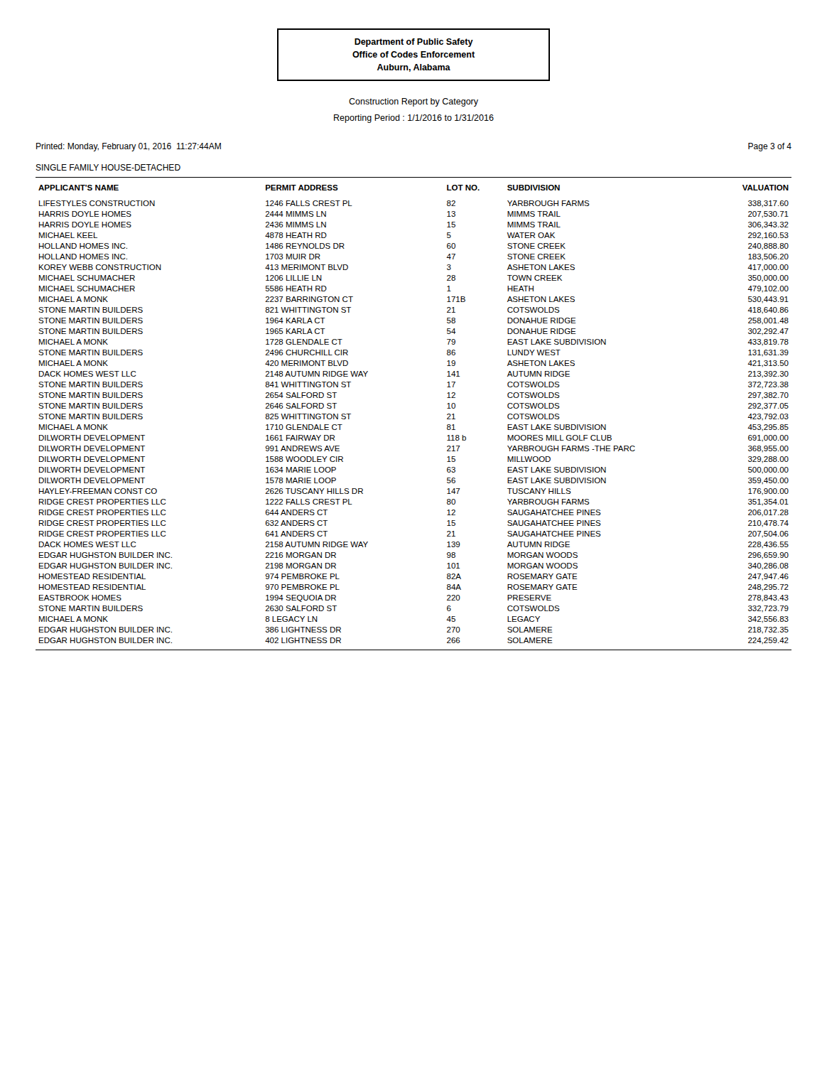Department of Public Safety
Office of Codes Enforcement
Auburn, Alabama
Construction Report by Category
Reporting Period : 1/1/2016 to 1/31/2016
Printed: Monday, February 01, 2016 11:27:44AM Page 3 of 4
SINGLE FAMILY HOUSE-DETACHED
| APPLICANT'S NAME | PERMIT ADDRESS | LOT NO. | SUBDIVISION | VALUATION |
| --- | --- | --- | --- | --- |
| LIFESTYLES CONSTRUCTION | 1246 FALLS CREST PL | 82 | YARBROUGH FARMS | 338,317.60 |
| HARRIS DOYLE HOMES | 2444 MIMMS LN | 13 | MIMMS TRAIL | 207,530.71 |
| HARRIS DOYLE HOMES | 2436 MIMMS LN | 15 | MIMMS TRAIL | 306,343.32 |
| MICHAEL KEEL | 4878 HEATH RD | 5 | WATER OAK | 292,160.53 |
| HOLLAND HOMES INC. | 1486 REYNOLDS DR | 60 | STONE CREEK | 240,888.80 |
| HOLLAND HOMES INC. | 1703 MUIR DR | 47 | STONE CREEK | 183,506.20 |
| KOREY WEBB CONSTRUCTION | 413 MERIMONT BLVD | 3 | ASHETON LAKES | 417,000.00 |
| MICHAEL SCHUMACHER | 1206 LILLIE LN | 28 | TOWN CREEK | 350,000.00 |
| MICHAEL SCHUMACHER | 5586 HEATH RD | 1 | HEATH | 479,102.00 |
| MICHAEL A MONK | 2237 BARRINGTON CT | 171B | ASHETON LAKES | 530,443.91 |
| STONE MARTIN BUILDERS | 821 WHITTINGTON ST | 21 | COTSWOLDS | 418,640.86 |
| STONE MARTIN BUILDERS | 1964 KARLA CT | 58 | DONAHUE RIDGE | 258,001.48 |
| STONE MARTIN BUILDERS | 1965 KARLA CT | 54 | DONAHUE RIDGE | 302,292.47 |
| MICHAEL A MONK | 1728 GLENDALE CT | 79 | EAST LAKE SUBDIVISION | 433,819.78 |
| STONE MARTIN BUILDERS | 2496 CHURCHILL CIR | 86 | LUNDY WEST | 131,631.39 |
| MICHAEL A MONK | 420 MERIMONT BLVD | 19 | ASHETON LAKES | 421,313.50 |
| DACK HOMES WEST LLC | 2148 AUTUMN RIDGE WAY | 141 | AUTUMN RIDGE | 213,392.30 |
| STONE MARTIN BUILDERS | 841 WHITTINGTON ST | 17 | COTSWOLDS | 372,723.38 |
| STONE MARTIN BUILDERS | 2654 SALFORD ST | 12 | COTSWOLDS | 297,382.70 |
| STONE MARTIN BUILDERS | 2646 SALFORD ST | 10 | COTSWOLDS | 292,377.05 |
| STONE MARTIN BUILDERS | 825 WHITTINGTON ST | 21 | COTSWOLDS | 423,792.03 |
| MICHAEL A MONK | 1710 GLENDALE CT | 81 | EAST LAKE SUBDIVISION | 453,295.85 |
| DILWORTH DEVELOPMENT | 1661 FAIRWAY DR | 118 b | MOORES MILL GOLF CLUB | 691,000.00 |
| DILWORTH DEVELOPMENT | 991 ANDREWS AVE | 217 | YARBROUGH FARMS -THE PARC | 368,955.00 |
| DILWORTH DEVELOPMENT | 1588 WOODLEY CIR | 15 | MILLWOOD | 329,288.00 |
| DILWORTH DEVELOPMENT | 1634 MARIE LOOP | 63 | EAST LAKE SUBDIVISION | 500,000.00 |
| DILWORTH DEVELOPMENT | 1578 MARIE LOOP | 56 | EAST LAKE SUBDIVISION | 359,450.00 |
| HAYLEY-FREEMAN CONST CO | 2626 TUSCANY HILLS DR | 147 | TUSCANY HILLS | 176,900.00 |
| RIDGE CREST PROPERTIES LLC | 1222 FALLS CREST PL | 80 | YARBROUGH FARMS | 351,354.01 |
| RIDGE CREST PROPERTIES LLC | 644 ANDERS CT | 12 | SAUGAHATCHEE PINES | 206,017.28 |
| RIDGE CREST PROPERTIES LLC | 632 ANDERS CT | 15 | SAUGAHATCHEE PINES | 210,478.74 |
| RIDGE CREST PROPERTIES LLC | 641 ANDERS CT | 21 | SAUGAHATCHEE PINES | 207,504.06 |
| DACK HOMES WEST LLC | 2158 AUTUMN RIDGE WAY | 139 | AUTUMN RIDGE | 228,436.55 |
| EDGAR HUGHSTON BUILDER INC. | 2216 MORGAN DR | 98 | MORGAN WOODS | 296,659.90 |
| EDGAR HUGHSTON BUILDER INC. | 2198 MORGAN DR | 101 | MORGAN WOODS | 340,286.08 |
| HOMESTEAD RESIDENTIAL | 974 PEMBROKE PL | 82A | ROSEMARY GATE | 247,947.46 |
| HOMESTEAD RESIDENTIAL | 970 PEMBROKE PL | 84A | ROSEMARY GATE | 248,295.72 |
| EASTBROOK HOMES | 1994 SEQUOIA DR | 220 | PRESERVE | 278,843.43 |
| STONE MARTIN BUILDERS | 2630 SALFORD ST | 6 | COTSWOLDS | 332,723.79 |
| MICHAEL A MONK | 8 LEGACY LN | 45 | LEGACY | 342,556.83 |
| EDGAR HUGHSTON BUILDER INC. | 386 LIGHTNESS DR | 270 | SOLAMERE | 218,732.35 |
| EDGAR HUGHSTON BUILDER INC. | 402 LIGHTNESS DR | 266 | SOLAMERE | 224,259.42 |